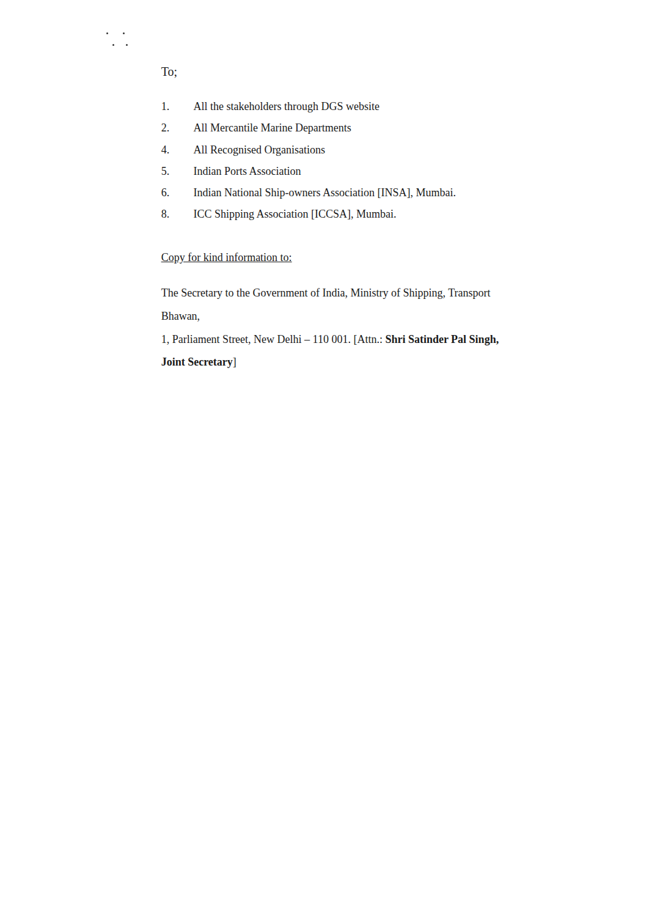To;
1. All the stakeholders through DGS website
2. All Mercantile Marine Departments
4. All Recognised Organisations
5. Indian Ports Association
6. Indian National Ship-owners Association [INSA], Mumbai.
8. ICC Shipping Association [ICCSA], Mumbai.
Copy for kind information to:
The Secretary to the Government of India, Ministry of Shipping, Transport Bhawan, 1, Parliament Street, New Delhi – 110 001. [Attn.: Shri Satinder Pal Singh, Joint Secretary]